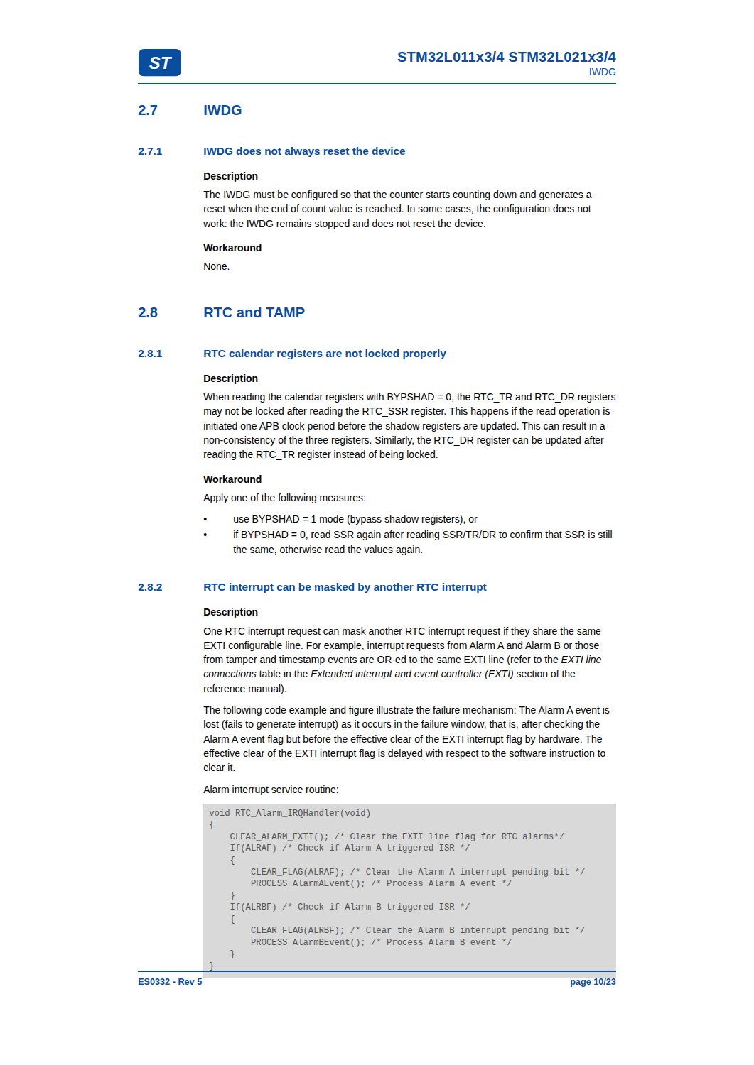ST
STM32L011x3/4 STM32L021x3/4
IWDG
2.7
IWDG
2.7.1
IWDG does not always reset the device
Description
The IWDG must be configured so that the counter starts counting down and generates a reset when the end of count value is reached. In some cases, the configuration does not work: the IWDG remains stopped and does not reset the device.
Workaround
None.
2.8
RTC and TAMP
2.8.1
RTC calendar registers are not locked properly
Description
When reading the calendar registers with BYPSHAD = 0, the RTC_TR and RTC_DR registers may not be locked after reading the RTC_SSR register. This happens if the read operation is initiated one APB clock period before the shadow registers are updated. This can result in a non-consistency of the three registers. Similarly, the RTC_DR register can be updated after reading the RTC_TR register instead of being locked.
Workaround
Apply one of the following measures:
use BYPSHAD = 1 mode (bypass shadow registers), or
if BYPSHAD = 0, read SSR again after reading SSR/TR/DR to confirm that SSR is still the same, otherwise read the values again.
2.8.2
RTC interrupt can be masked by another RTC interrupt
Description
One RTC interrupt request can mask another RTC interrupt request if they share the same EXTI configurable line. For example, interrupt requests from Alarm A and Alarm B or those from tamper and timestamp events are OR-ed to the same EXTI line (refer to the EXTI line connections table in the Extended interrupt and event controller (EXTI) section of the reference manual).
The following code example and figure illustrate the failure mechanism: The Alarm A event is lost (fails to generate interrupt) as it occurs in the failure window, that is, after checking the Alarm A event flag but before the effective clear of the EXTI interrupt flag by hardware. The effective clear of the EXTI interrupt flag is delayed with respect to the software instruction to clear it.
Alarm interrupt service routine:
void RTC_Alarm_IRQHandler(void)
{
    CLEAR_ALARM_EXTI(); /* Clear the EXTI line flag for RTC alarms*/
    If(ALRAF) /* Check if Alarm A triggered ISR */
    {
        CLEAR_FLAG(ALRAF); /* Clear the Alarm A interrupt pending bit */
        PROCESS_AlarmAEvent(); /* Process Alarm A event */
    }
    If(ALRBF) /* Check if Alarm B triggered ISR */
    {
        CLEAR_FLAG(ALRBF); /* Clear the Alarm B interrupt pending bit */
        PROCESS_AlarmBEvent(); /* Process Alarm B event */
    }
}
ES0332 - Rev 5
page 10/23